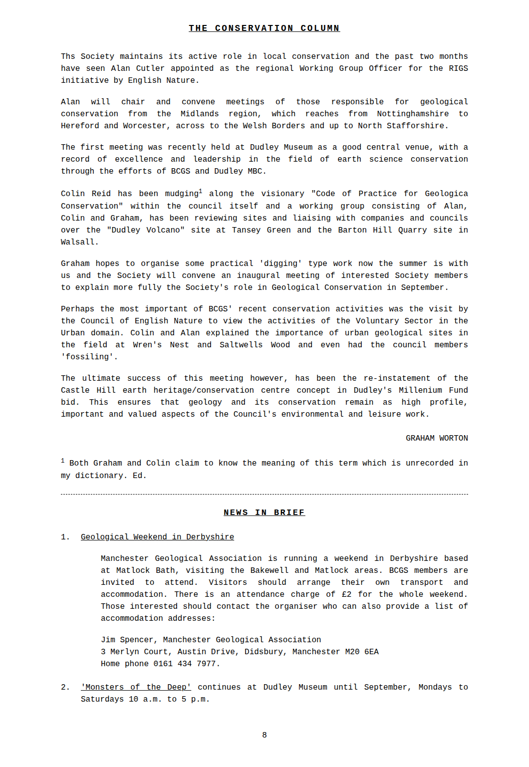THE CONSERVATION COLUMN
Ths Society maintains its active role in local conservation and the past two months have seen Alan Cutler appointed as the regional Working Group Officer for the RIGS initiative by English Nature.
Alan will chair and convene meetings of those responsible for geological conservation from the Midlands region, which reaches from Nottinghamshire to Hereford and Worcester, across to the Welsh Borders and up to North Stafforshire.
The first meeting was recently held at Dudley Museum as a good central venue, with a record of excellence and leadership in the field of earth science conservation through the efforts of BCGS and Dudley MBC.
Colin Reid has been mudging1 along the visionary "Code of Practice for Geologica Conservation" within the council itself and a working group consisting of Alan, Colin and Graham, has been reviewing sites and liaising with companies and councils over the "Dudley Volcano" site at Tansey Green and the Barton Hill Quarry site in Walsall.
Graham hopes to organise some practical 'digging' type work now the summer is with us and the Society will convene an inaugural meeting of interested Society members to explain more fully the Society's role in Geological Conservation in September.
Perhaps the most important of BCGS' recent conservation activities was the visit by the Council of English Nature to view the activities of the Voluntary Sector in the Urban domain. Colin and Alan explained the importance of urban geological sites in the field at Wren's Nest and Saltwells Wood and even had the council members 'fossiling'.
The ultimate success of this meeting however, has been the re-instatement of the Castle Hill earth heritage/conservation centre concept in Dudley's Millenium Fund bid. This ensures that geology and its conservation remain as high profile, important and valued aspects of the Council's environmental and leisure work.
GRAHAM WORTON
1 Both Graham and Colin claim to know the meaning of this term which is unrecorded in my dictionary. Ed.
NEWS IN BRIEF
Geological Weekend in Derbyshire
Manchester Geological Association is running a weekend in Derbyshire based at Matlock Bath, visiting the Bakewell and Matlock areas. BCGS members are invited to attend. Visitors should arrange their own transport and accommodation. There is an attendance charge of £2 for the whole weekend. Those interested should contact the organiser who can also provide a list of accommodation addresses:
Jim Spencer, Manchester Geological Association
3 Merlyn Court, Austin Drive, Didsbury, Manchester M20 6EA
Home phone 0161 434 7977.
'Monsters of the Deep' continues at Dudley Museum until September, Mondays to Saturdays 10 a.m. to 5 p.m.
8